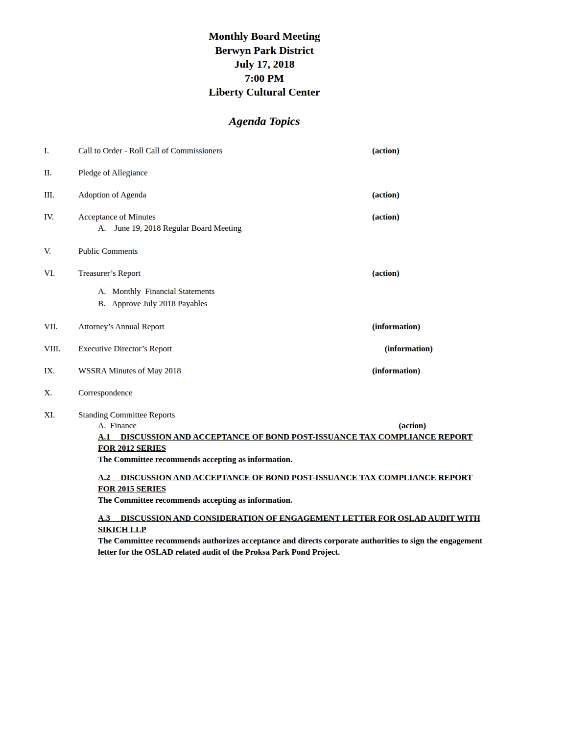Monthly Board Meeting
Berwyn Park District
July 17, 2018
7:00 PM
Liberty Cultural Center
Agenda Topics
| I. | Call to Order - Roll Call of Commissioners | (action) |
| II. | Pledge of Allegiance | |
| III. | Adoption of Agenda | (action) |
| IV. | Acceptance of Minutes A. June 19, 2018 Regular Board Meeting | (action) |
| V. | Public Comments | |
| VI. | Treasurer’s Report A. Monthly Financial Statements B. Approve July 2018 Payables | (action) |
| VII. | Attorney’s Annual Report | (information) |
| VIII. | Executive Director’s Report | (information) |
| IX. | WSSRA Minutes of May 2018 | (information) |
| X. | Correspondence | |
| XI. | Standing Committee Reports A. Finance (action) A.1 DISCUSSION AND ACCEPTANCE OF BOND POST-ISSUANCE TAX COMPLIANCE REPORT FOR 2012 SERIES The Committee recommends accepting as information. A.2 DISCUSSION AND ACCEPTANCE OF BOND POST-ISSUANCE TAX COMPLIANCE REPORT FOR 2015 SERIES The Committee recommends accepting as information. A.3 DISCUSSION AND CONSIDERATION OF ENGAGEMENT LETTER FOR OSLAD AUDIT WITH SIKICH LLP The Committee recommends authorizes acceptance and directs corporate authorities to sign the engagement letter for the OSLAD related audit of the Proksa Park Pond Project. |